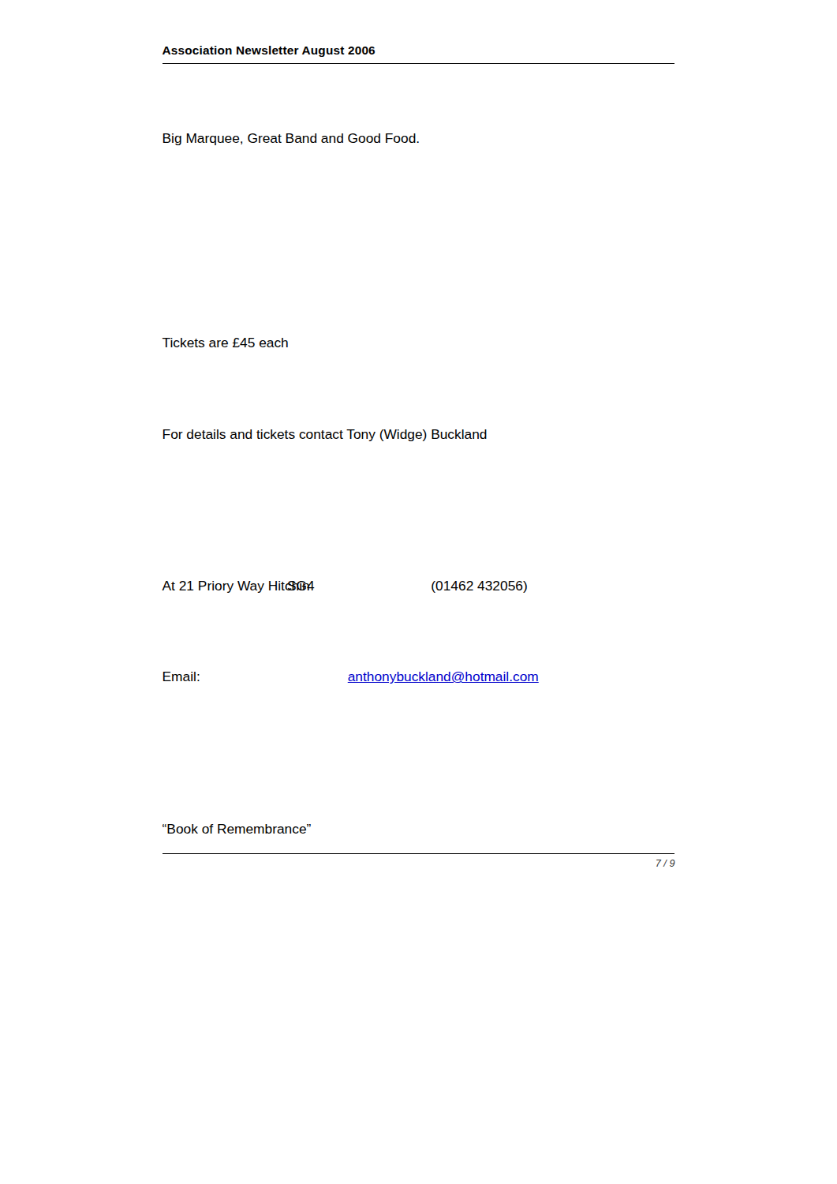Association Newsletter August 2006
Big Marquee, Great Band and Good Food.
Tickets are £45 each
For details and tickets contact Tony (Widge) Buckland
At 21 Priory Way Hitchin SG4(01462 432056)
Email: anthonybuckland@hotmail.com
“Book of Remembrance”
7 / 9